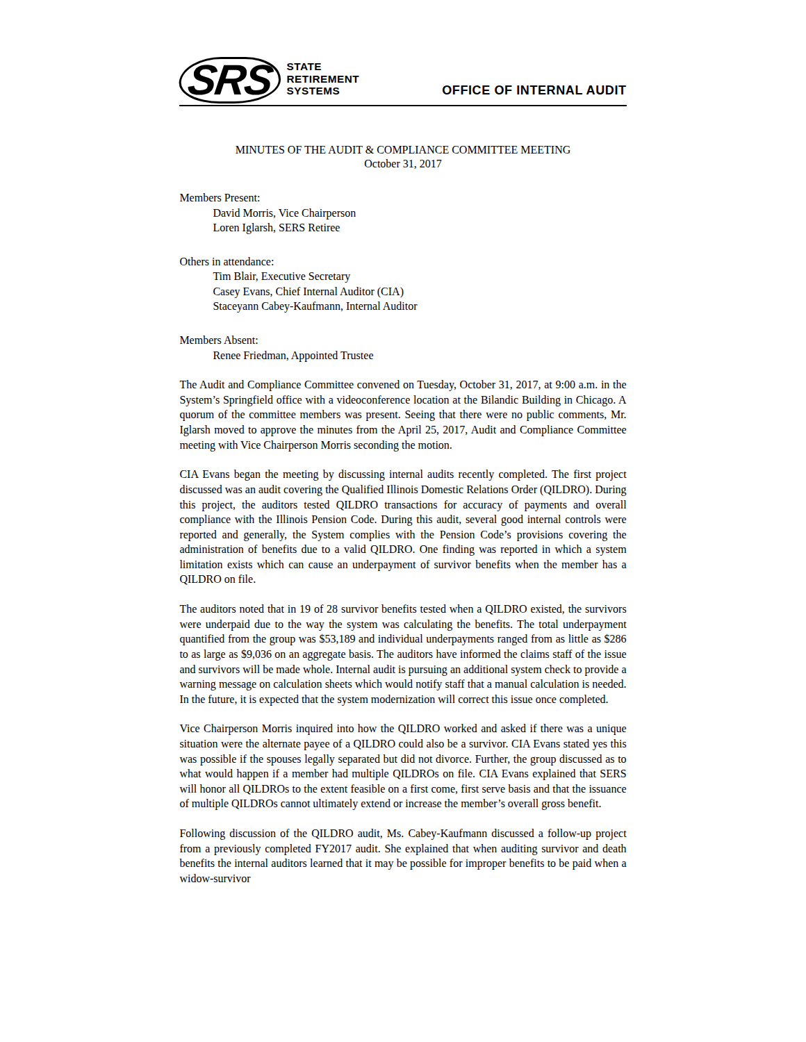SRS
State
Retirement
Systems
OFFICE OF INTERNAL AUDIT
MINUTES OF THE AUDIT & COMPLIANCE COMMITTEE MEETING October 31, 2017
Members Present:
David Morris, Vice Chairperson
Loren Iglarsh, SERS Retiree
Others in attendance:
Tim Blair, Executive Secretary
Casey Evans, Chief Internal Auditor (CIA)
Staceyann Cabey-Kaufmann, Internal Auditor
Members Absent:
Renee Friedman, Appointed Trustee
The Audit and Compliance Committee convened on Tuesday, October 31, 2017, at 9:00 a.m. in the System’s Springfield office with a videoconference location at the Bilandic Building in Chicago. A quorum of the committee members was present. Seeing that there were no public comments, Mr. Iglarsh moved to approve the minutes from the April 25, 2017, Audit and Compliance Committee meeting with Vice Chairperson Morris seconding the motion.
CIA Evans began the meeting by discussing internal audits recently completed. The first project discussed was an audit covering the Qualified Illinois Domestic Relations Order (QILDRO). During this project, the auditors tested QILDRO transactions for accuracy of payments and overall compliance with the Illinois Pension Code. During this audit, several good internal controls were reported and generally, the System complies with the Pension Code’s provisions covering the administration of benefits due to a valid QILDRO. One finding was reported in which a system limitation exists which can cause an underpayment of survivor benefits when the member has a QILDRO on file.
The auditors noted that in 19 of 28 survivor benefits tested when a QILDRO existed, the survivors were underpaid due to the way the system was calculating the benefits. The total underpayment quantified from the group was $53,189 and individual underpayments ranged from as little as $286 to as large as $9,036 on an aggregate basis. The auditors have informed the claims staff of the issue and survivors will be made whole. Internal audit is pursuing an additional system check to provide a warning message on calculation sheets which would notify staff that a manual calculation is needed. In the future, it is expected that the system modernization will correct this issue once completed.
Vice Chairperson Morris inquired into how the QILDRO worked and asked if there was a unique situation were the alternate payee of a QILDRO could also be a survivor. CIA Evans stated yes this was possible if the spouses legally separated but did not divorce. Further, the group discussed as to what would happen if a member had multiple QILDROs on file. CIA Evans explained that SERS will honor all QILDROs to the extent feasible on a first come, first serve basis and that the issuance of multiple QILDROs cannot ultimately extend or increase the member’s overall gross benefit.
Following discussion of the QILDRO audit, Ms. Cabey-Kaufmann discussed a follow-up project from a previously completed FY2017 audit. She explained that when auditing survivor and death benefits the internal auditors learned that it may be possible for improper benefits to be paid when a widow-survivor